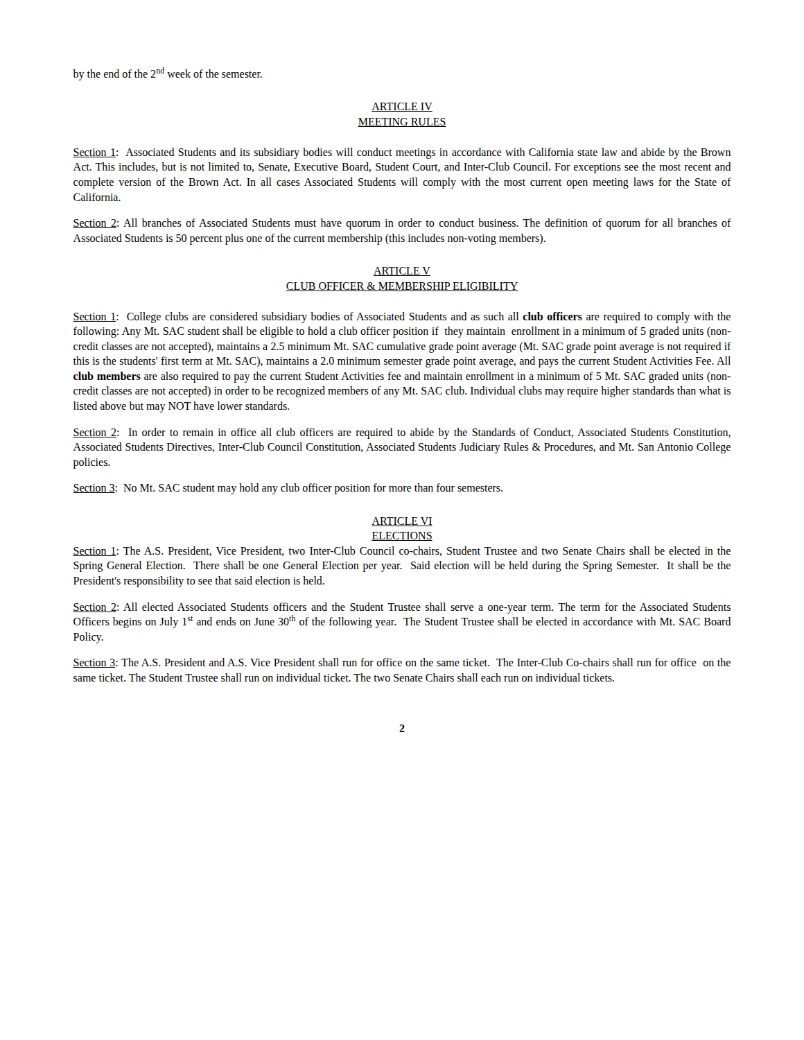by the end of the 2nd week of the semester.
ARTICLE IV
MEETING RULES
Section 1: Associated Students and its subsidiary bodies will conduct meetings in accordance with California state law and abide by the Brown Act. This includes, but is not limited to, Senate, Executive Board, Student Court, and Inter-Club Council. For exceptions see the most recent and complete version of the Brown Act. In all cases Associated Students will comply with the most current open meeting laws for the State of California.
Section 2: All branches of Associated Students must have quorum in order to conduct business. The definition of quorum for all branches of Associated Students is 50 percent plus one of the current membership (this includes non-voting members).
ARTICLE V
CLUB OFFICER & MEMBERSHIP ELIGIBILITY
Section 1: College clubs are considered subsidiary bodies of Associated Students and as such all club officers are required to comply with the following: Any Mt. SAC student shall be eligible to hold a club officer position if they maintain enrollment in a minimum of 5 graded units (non-credit classes are not accepted), maintains a 2.5 minimum Mt. SAC cumulative grade point average (Mt. SAC grade point average is not required if this is the students' first term at Mt. SAC), maintains a 2.0 minimum semester grade point average, and pays the current Student Activities Fee. All club members are also required to pay the current Student Activities fee and maintain enrollment in a minimum of 5 Mt. SAC graded units (non-credit classes are not accepted) in order to be recognized members of any Mt. SAC club. Individual clubs may require higher standards than what is listed above but may NOT have lower standards.
Section 2: In order to remain in office all club officers are required to abide by the Standards of Conduct, Associated Students Constitution, Associated Students Directives, Inter-Club Council Constitution, Associated Students Judiciary Rules & Procedures, and Mt. San Antonio College policies.
Section 3: No Mt. SAC student may hold any club officer position for more than four semesters.
ARTICLE VI
ELECTIONS
Section 1: The A.S. President, Vice President, two Inter-Club Council co-chairs, Student Trustee and two Senate Chairs shall be elected in the Spring General Election. There shall be one General Election per year. Said election will be held during the Spring Semester. It shall be the President's responsibility to see that said election is held.
Section 2: All elected Associated Students officers and the Student Trustee shall serve a one-year term. The term for the Associated Students Officers begins on July 1st and ends on June 30th of the following year. The Student Trustee shall be elected in accordance with Mt. SAC Board Policy.
Section 3: The A.S. President and A.S. Vice President shall run for office on the same ticket. The Inter-Club Co-chairs shall run for office on the same ticket. The Student Trustee shall run on individual ticket. The two Senate Chairs shall each run on individual tickets.
2